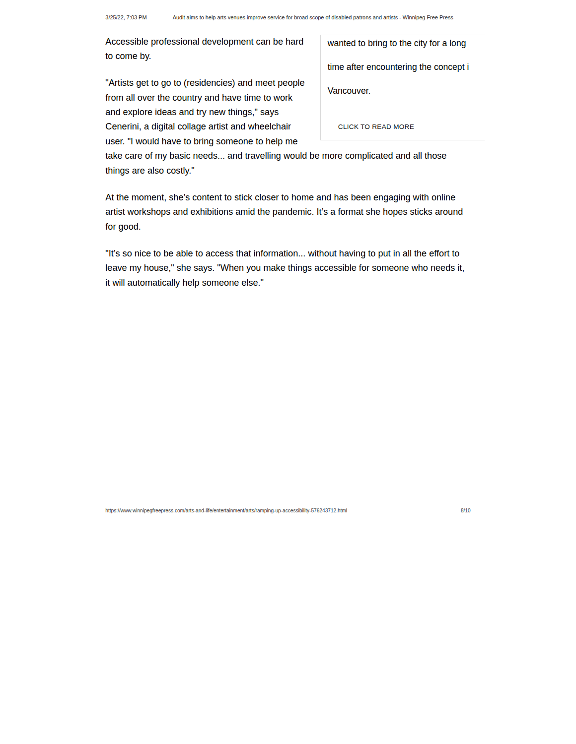3/25/22, 7:03 PM Audit aims to help arts venues improve service for broad scope of disabled patrons and artists - Winnipeg Free Press
wanted to bring to the city for a long
time after encountering the concept i
Vancouver.
CLICK TO READ MORE
Accessible professional development can be hard to come by.
"Artists get to go to (residencies) and meet people from all over the country and have time to work and explore ideas and try new things," says Cenerini, a digital collage artist and wheelchair user. "I would have to bring someone to help me take care of my basic needs... and travelling would be more complicated and all those things are also costly."
At the moment, she’s content to stick closer to home and has been engaging with online artist workshops and exhibitions amid the pandemic. It’s a format she hopes sticks around for good.
"It’s so nice to be able to access that information... without having to put in all the effort to leave my house," she says. "When you make things accessible for someone who needs it, it will automatically help someone else."
https://www.winnipegfreepress.com/arts-and-life/entertainment/arts/ramping-up-accessibility-576243712.html 8/10